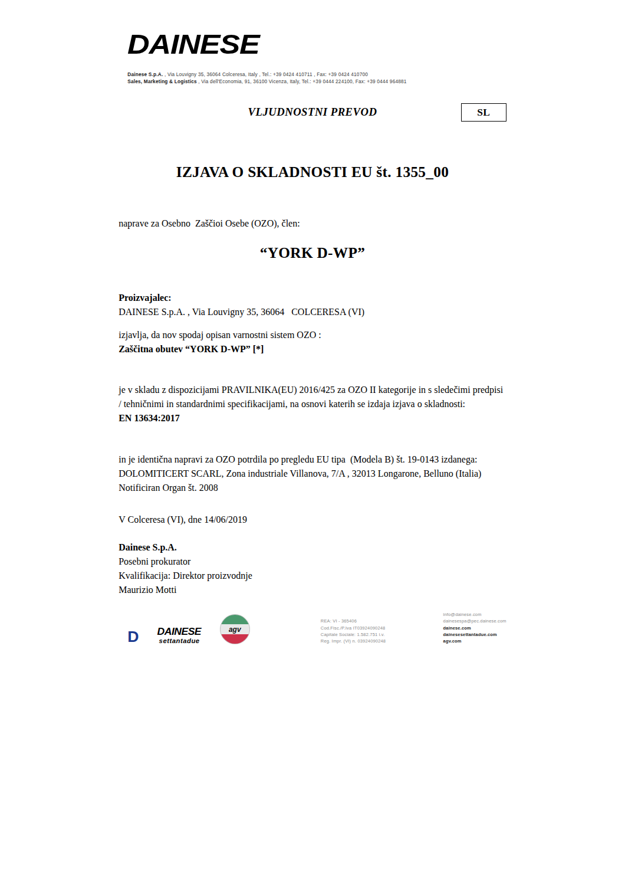DAINESE
Dainese S.p.A. , Via Louvigny 35, 36064 Colceresa, Italy , Tel.: +39 0424 410711 , Fax: +39 0424 410700
Sales, Marketing & Logistics , Via dell'Economia, 91, 36100 Vicenza, Italy, Tel.: +39 0444 224100, Fax: +39 0444 964881
VLJUDNOSTNI PREVOD
SL
IZJAVA O SKLADNOSTI EU št. 1355_00
naprave za Osebno Zaščioi Osebe (OZO), člen:
“YORK D-WP”
Proizvajalec:
DAINESE S.p.A. , Via Louvigny 35, 36064 COLCERESA (VI)
izjavlja, da nov spodaj opisan varnostni sistem OZO :
Zaščitna obutev “YORK D-WP” [*]
je v skladu z dispozicijami PRAVILNIKA(EU) 2016/425 za OZO II kategorije in s sledečimi predpisi / tehničnimi in standardnimi specifikacijami, na osnovi katerih se izdaja izjava o skladnosti:
EN 13634:2017
in je identična napravi za OZO potrdila po pregledu EU tipa (Modela B) št. 19-0143 izdanega:
DOLOMITICERT SCARL, Zona industriale Villanova, 7/A , 32013 Longarone, Belluno (Italia)
Notificiran Organ št. 2008
V Colceresa (VI), dne 14/06/2019
Dainese S.p.A.
Posebni prokurator
Kvalifikacija: Direktor proizvodnje
Maurizio Motti
D
DAINESE
settantadue
agv
REA: VI - 365406
Cod.Fisc./P.Iva IT03924090248
Capitale Sociale: 1.582.751 i.v.
Reg. Impr. (VI) n. 03924090248
info@dainese.com
dainesespa@pec.dainese.com
dainese.com
dainesesettantadue.com
agv.com